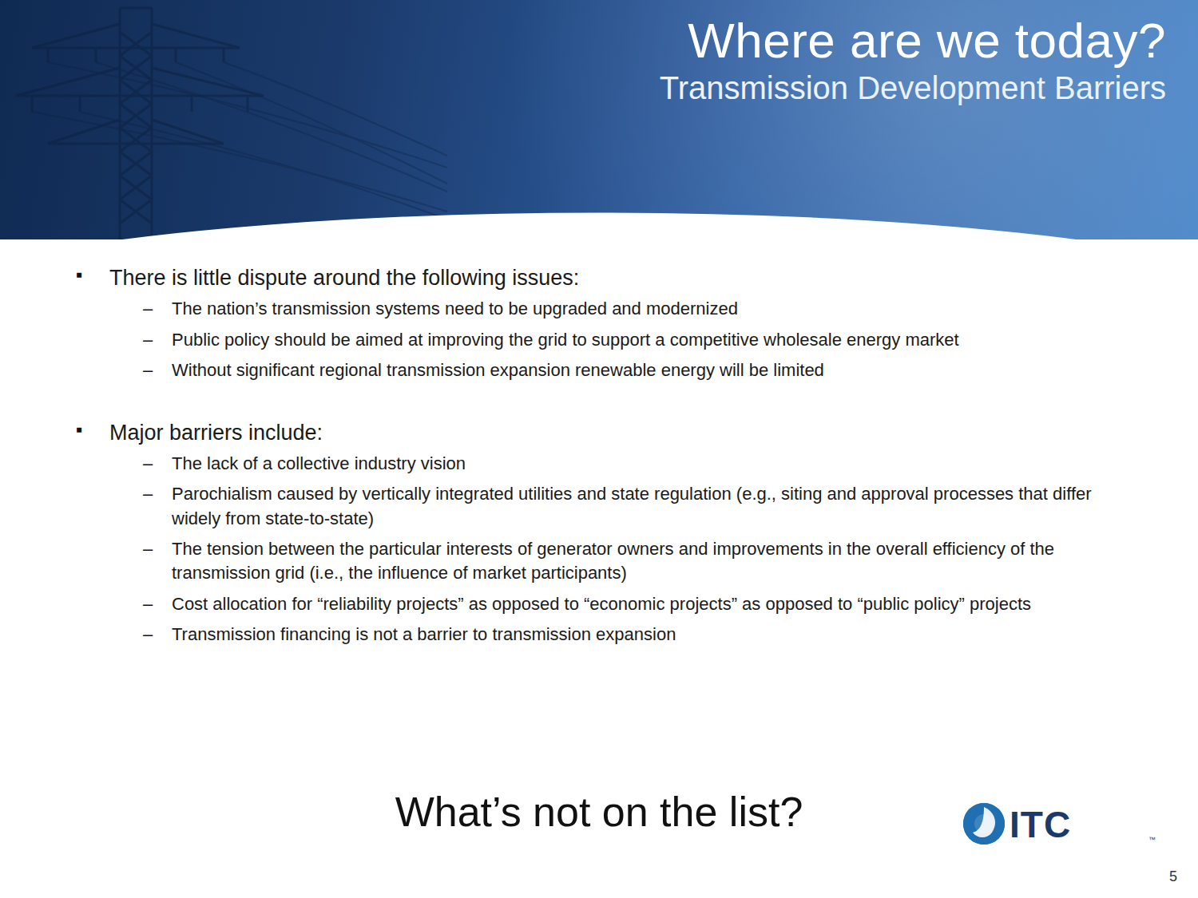Where are we today?
Transmission Development Barriers
There is little dispute around the following issues:
The nation’s transmission systems need to be upgraded and modernized
Public policy should be aimed at improving the grid to support a competitive wholesale energy market
Without significant regional transmission expansion renewable energy will be limited
Major barriers include:
The lack of a collective industry vision
Parochialism caused by vertically integrated utilities and state regulation (e.g., siting and approval processes that differ widely from state-to-state)
The tension between the particular interests of generator owners and improvements in the overall efficiency of the transmission grid (i.e., the influence of market participants)
Cost allocation for “reliability projects” as opposed to “economic projects” as opposed to “public policy” projects
Transmission financing is not a barrier to transmission expansion
What’s not on the list?
ITC ™
5